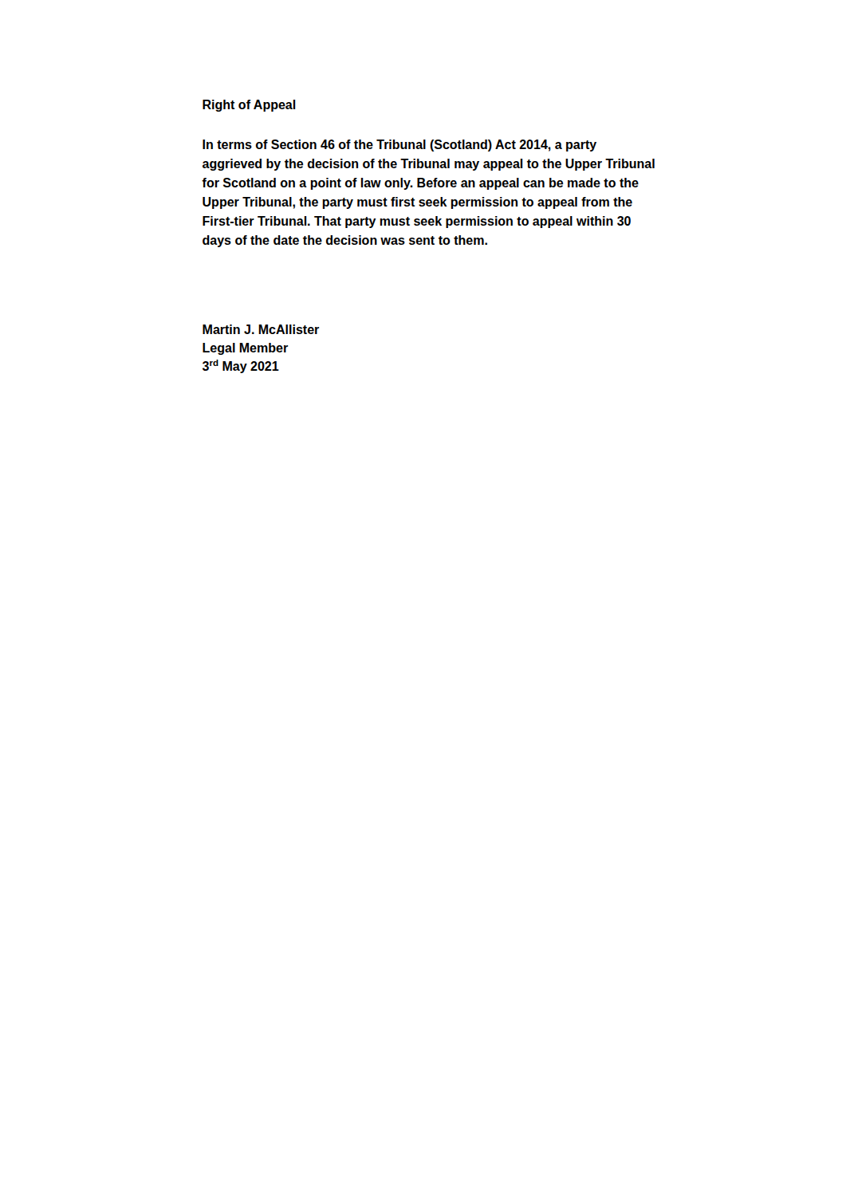Right of Appeal
In terms of Section 46 of the Tribunal (Scotland) Act 2014, a party aggrieved by the decision of the Tribunal may appeal to the Upper Tribunal for Scotland on a point of law only. Before an appeal can be made to the Upper Tribunal, the party must first seek permission to appeal from the First-tier Tribunal. That party must seek permission to appeal within 30 days of the date the decision was sent to them.
Martin J. McAllister Legal Member 3rd May 2021